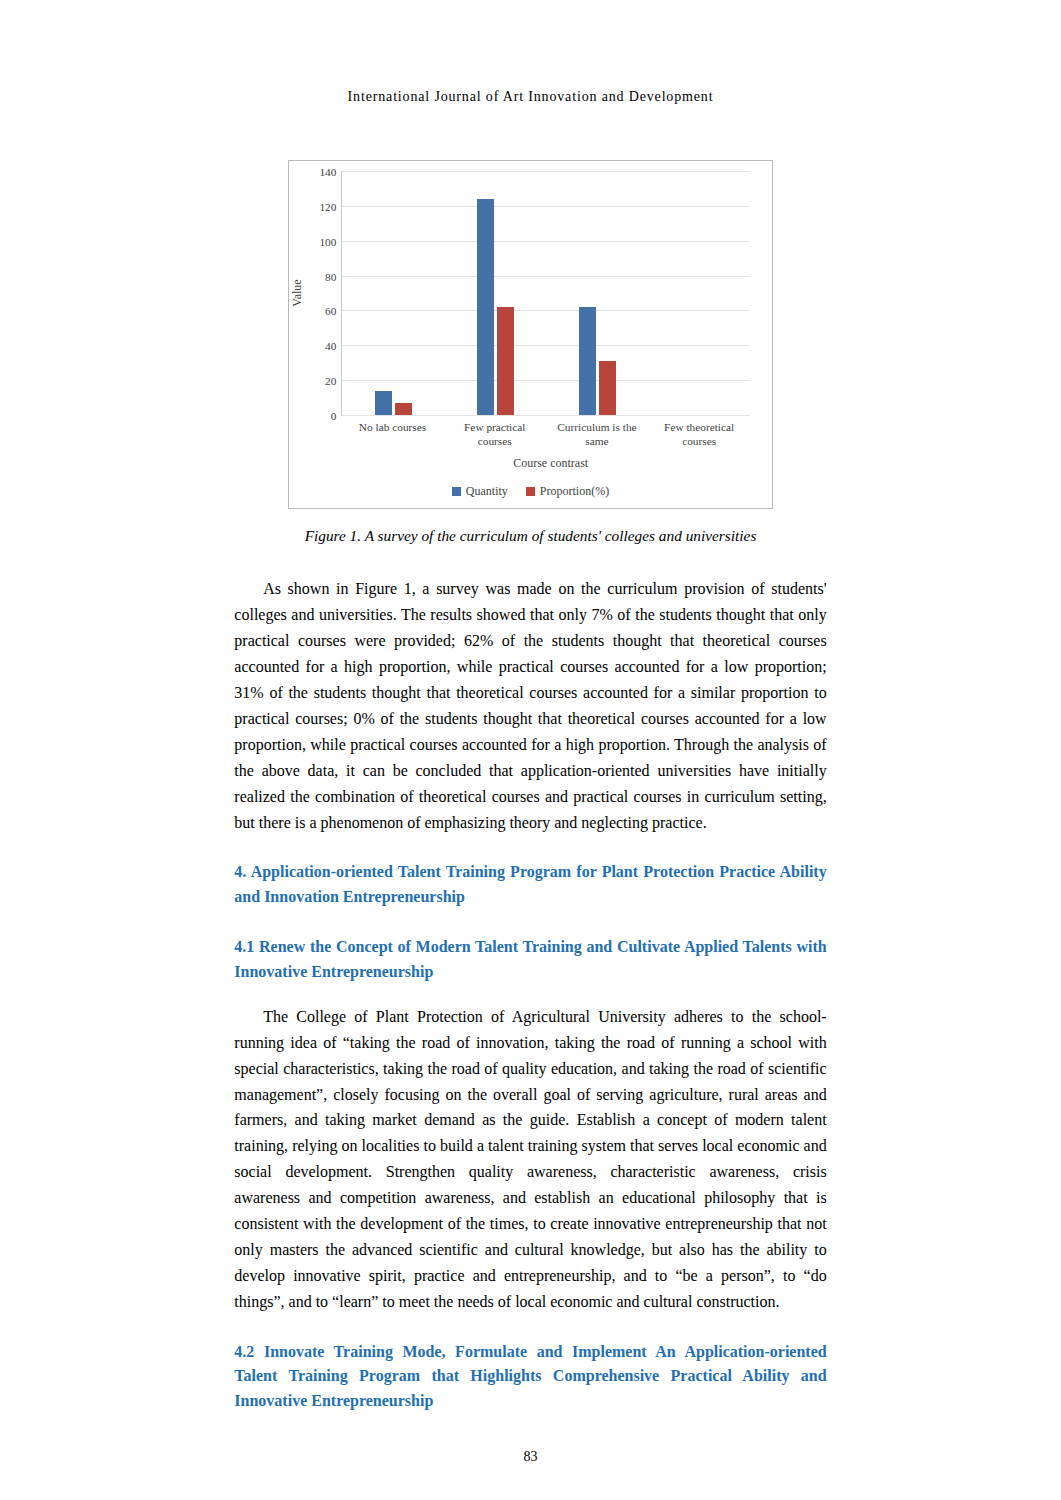International Journal of Art Innovation and Development
Value
140
120
100
80
60
40
20
0
No lab courses
Few practical
courses
Curriculum is the
same
Few theoretical
courses
Course contrast
Quantity
Proportion(%)
Figure 1. A survey of the curriculum of students' colleges and universities
As shown in Figure 1, a survey was made on the curriculum provision of students' colleges and universities. The results showed that only 7% of the students thought that only practical courses were provided; 62% of the students thought that theoretical courses accounted for a high proportion, while practical courses accounted for a low proportion; 31% of the students thought that theoretical courses accounted for a similar proportion to practical courses; 0% of the students thought that theoretical courses accounted for a low proportion, while practical courses accounted for a high proportion. Through the analysis of the above data, it can be concluded that application-oriented universities have initially realized the combination of theoretical courses and practical courses in curriculum setting, but there is a phenomenon of emphasizing theory and neglecting practice.
4. Application-oriented Talent Training Program for Plant Protection Practice Ability and Innovation Entrepreneurship
4.1 Renew the Concept of Modern Talent Training and Cultivate Applied Talents with Innovative Entrepreneurship
The College of Plant Protection of Agricultural University adheres to the school-running idea of “taking the road of innovation, taking the road of running a school with special characteristics, taking the road of quality education, and taking the road of scientific management”, closely focusing on the overall goal of serving agriculture, rural areas and farmers, and taking market demand as the guide. Establish a concept of modern talent training, relying on localities to build a talent training system that serves local economic and social development. Strengthen quality awareness, characteristic awareness, crisis awareness and competition awareness, and establish an educational philosophy that is consistent with the development of the times, to create innovative entrepreneurship that not only masters the advanced scientific and cultural knowledge, but also has the ability to develop innovative spirit, practice and entrepreneurship, and to “be a person”, to “do things”, and to “learn” to meet the needs of local economic and cultural construction.
4.2 Innovate Training Mode, Formulate and Implement An Application-oriented Talent Training Program that Highlights Comprehensive Practical Ability and Innovative Entrepreneurship
83